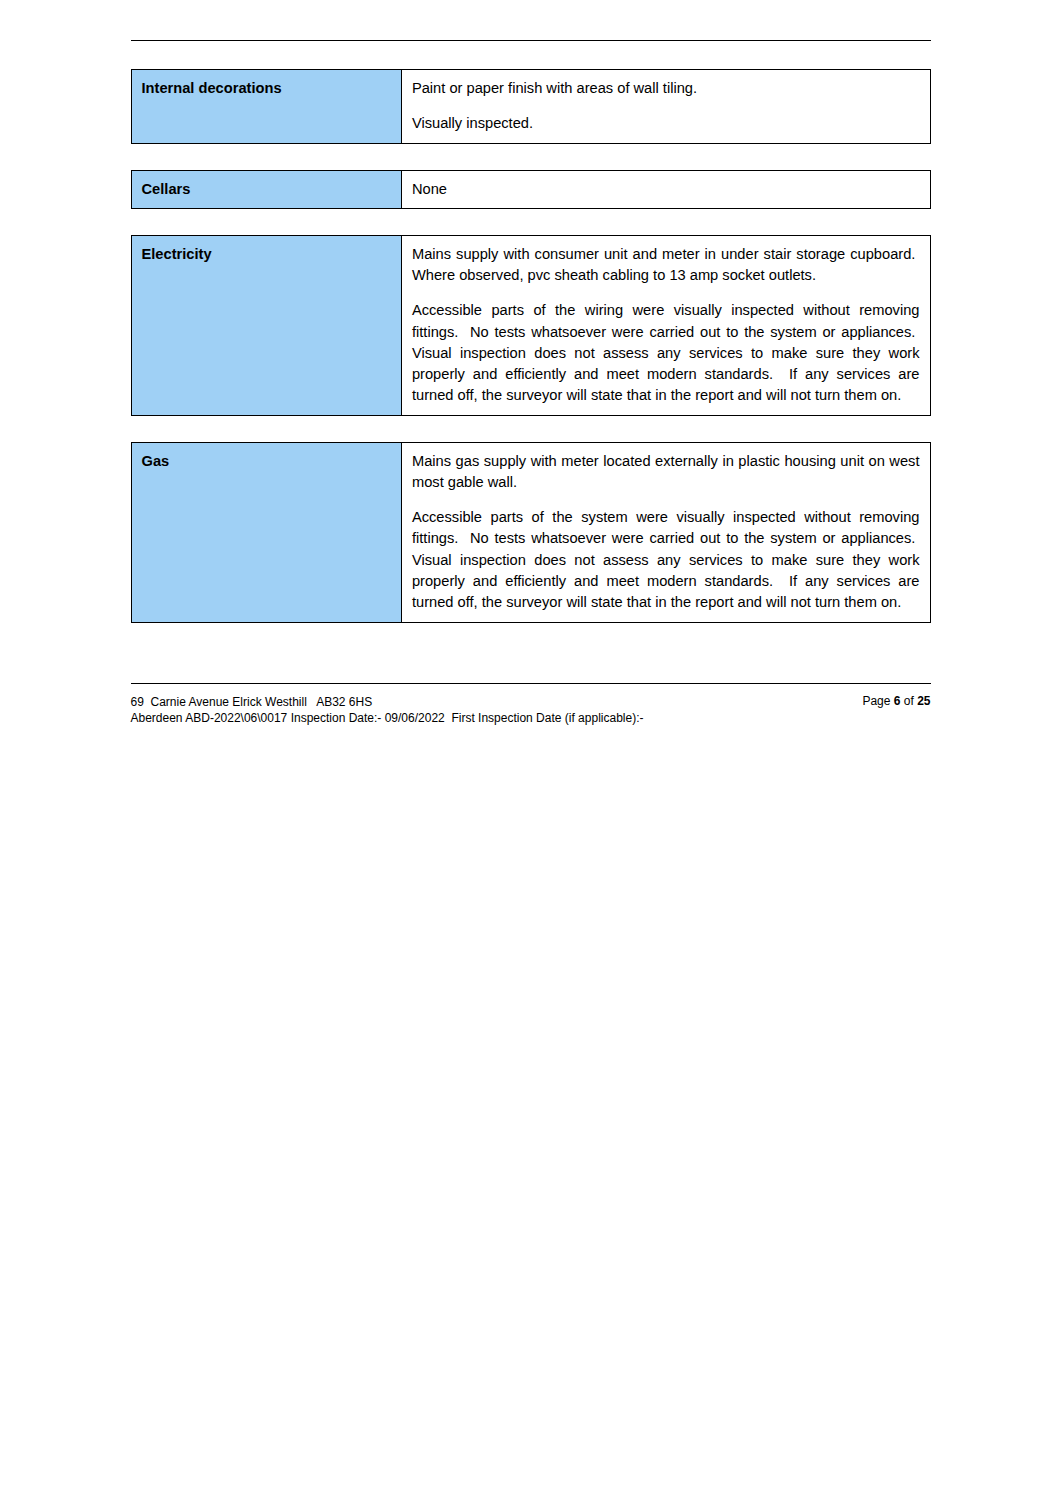| Internal decorations | Paint or paper finish with areas of wall tiling. Visually inspected. |
| Cellars | None |
| Electricity | Mains supply with consumer unit and meter in under stair storage cupboard. Where observed, pvc sheath cabling to 13 amp socket outlets. Accessible parts of the wiring were visually inspected without removing fittings. No tests whatsoever were carried out to the system or appliances. Visual inspection does not assess any services to make sure they work properly and efficiently and meet modern standards. If any services are turned off, the surveyor will state that in the report and will not turn them on. |
| Gas | Mains gas supply with meter located externally in plastic housing unit on west most gable wall. Accessible parts of the system were visually inspected without removing fittings. No tests whatsoever were carried out to the system or appliances. Visual inspection does not assess any services to make sure they work properly and efficiently and meet modern standards. If any services are turned off, the surveyor will state that in the report and will not turn them on. |
| 69 Carnie Avenue Elrick Westhill AB32 6HS Aberdeen ABD-2022\06\0017 Inspection Date:- 09/06/2022 First Inspection Date (if applicable):- | Page 6 of 25 |